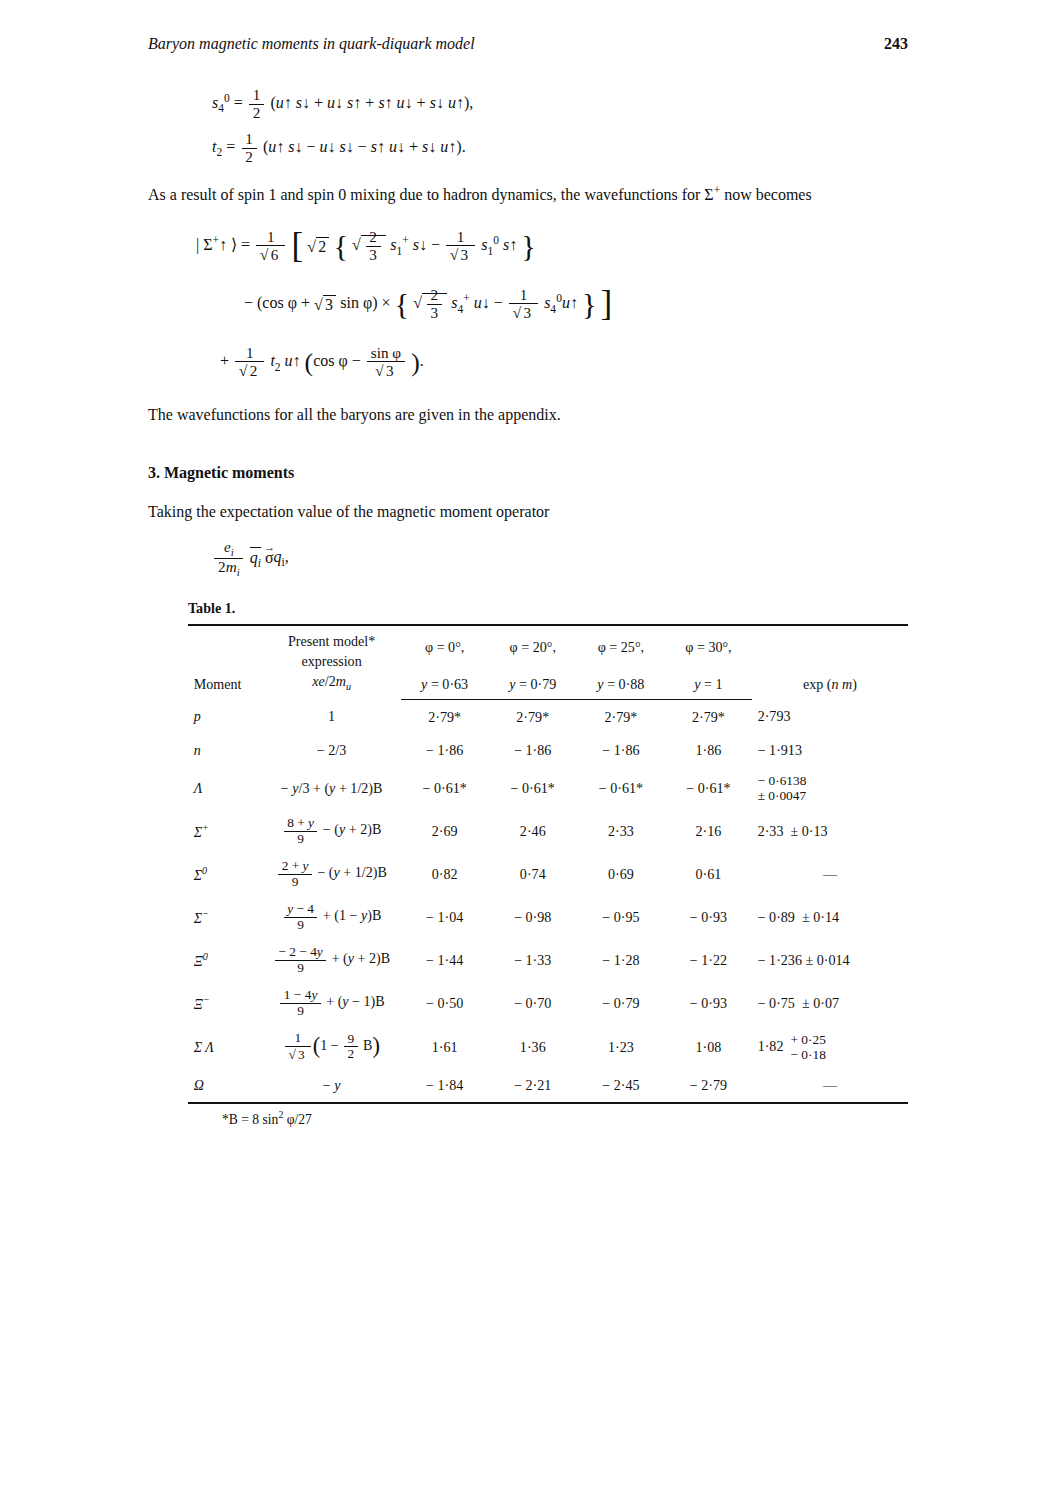Baryon magnetic moments in quark-diquark model 243
s40 = 12 (u↑ s↓ + u↓ s↑ + s↑ u↓ + s↓ u↑),
t2 = 12 (u↑ s↓ − u↓ s↓ − s↑ u↓ + s↓ u↑).
As a result of spin 1 and spin 0 mixing due to hadron dynamics, the wavefunctions for Σ+ now becomes
| Σ+↑ ⟩ = 1√6 [ √2 { √23 s1+ s↓ − 1√3 s10 s↑ }
− (cos φ + √3 sin φ) × { √23 s4+ u↓ − 1√3 s40u↑ } ]
+ 1√2 t2 u↑ (cos φ − sin φ√3 ).
The wavefunctions for all the baryons are given in the appendix.
3. Magnetic moments
Taking the expectation value of the magnetic moment operator
ei 2mi qi σqi,
Table 1.
| Moment | Present model* expression xe /2 m u | φ = 0°, | φ = 20°, | φ = 25°, | φ = 30°, | exp ( n m ) |
| --- | --- | --- | --- | --- | --- | --- |
| y = 0·63 | y = 0·79 | y = 0·88 | y = 1 |
| p | 1 | 2·79* | 2·79* | 2·79* | 2·79* | 2·793 |
| n | − 2/3 | − 1·86 | − 1·86 | − 1·86 | 1·86 | − 1·913 |
| Λ | − y /3 + ( y + 1/2)B | − 0·61* | − 0·61* | − 0·61* | − 0·61* | − 0·6138 ± 0·0047 |
| Σ + | 8 + y 9 − ( y + 2)B | 2·69 | 2·46 | 2·33 | 2·16 | 2·33 ± 0·13 |
| Σ 0 | 2 + y 9 − ( y + 1/2)B | 0·82 | 0·74 | 0·69 | 0·61 | — |
| Σ − | y − 4 9 + (1 − y )B | − 1·04 | − 0·98 | − 0·95 | − 0·93 | − 0·89 ± 0·14 |
| Ξ 0 | − 2 − 4 y 9 + ( y + 2)B | − 1·44 | − 1·33 | − 1·28 | − 1·22 | − 1·236 ± 0·014 |
| Ξ − | 1 − 4 y 9 + ( y − 1)B | − 0·50 | − 0·70 | − 0·79 | − 0·93 | − 0·75 ± 0·07 |
| Σ Λ | 1 √ 3 ( 1 − 9 2 B ) | 1·61 | 1·36 | 1·23 | 1·08 | 1·82 + 0·25 − 0·18 |
| Ω | − y | − 1·84 | − 2·21 | − 2·45 | − 2·79 | — |
*B = 8 sin2 φ/27